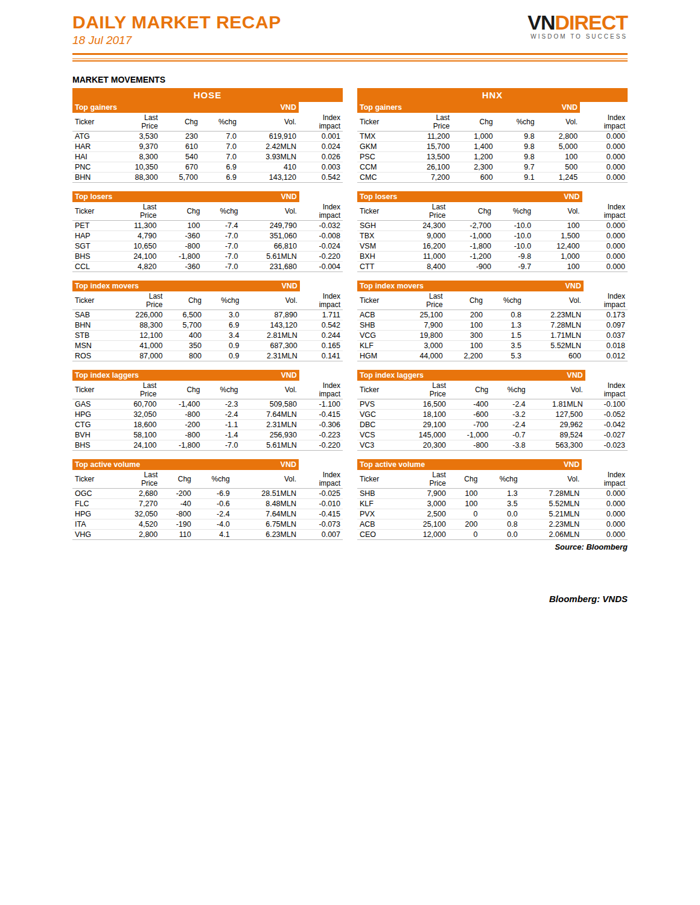DAILY MARKET RECAP
18 Jul 2017
VN DIRECT
WISDOM TO SUCCESS
MARKET MOVEMENTS
HOSE
| Top gainers | VND |
| --- | --- |
| Ticker | Last Price | Chg | %chg | Vol. | Index impact |
| ATG | 3,530 | 230 | 7.0 | 619,910 | 0.001 |
| HAR | 9,370 | 610 | 7.0 | 2.42MLN | 0.024 |
| HAI | 8,300 | 540 | 7.0 | 3.93MLN | 0.026 |
| PNC | 10,350 | 670 | 6.9 | 410 | 0.003 |
| BHN | 88,300 | 5,700 | 6.9 | 143,120 | 0.542 |
| Top losers | VND |
| --- | --- |
| Ticker | Last Price | Chg | %chg | Vol. | Index impact |
| PET | 11,300 | 100 | -7.4 | 249,790 | -0.032 |
| HAP | 4,790 | -360 | -7.0 | 351,060 | -0.008 |
| SGT | 10,650 | -800 | -7.0 | 66,810 | -0.024 |
| BHS | 24,100 | -1,800 | -7.0 | 5.61MLN | -0.220 |
| CCL | 4,820 | -360 | -7.0 | 231,680 | -0.004 |
| Top index movers | VND |
| --- | --- |
| Ticker | Last Price | Chg | %chg | Vol. | Index impact |
| SAB | 226,000 | 6,500 | 3.0 | 87,890 | 1.711 |
| BHN | 88,300 | 5,700 | 6.9 | 143,120 | 0.542 |
| STB | 12,100 | 400 | 3.4 | 2.81MLN | 0.244 |
| MSN | 41,000 | 350 | 0.9 | 687,300 | 0.165 |
| ROS | 87,000 | 800 | 0.9 | 2.31MLN | 0.141 |
| Top index laggers | VND |
| --- | --- |
| Ticker | Last Price | Chg | %chg | Vol. | Index impact |
| GAS | 60,700 | -1,400 | -2.3 | 509,580 | -1.100 |
| HPG | 32,050 | -800 | -2.4 | 7.64MLN | -0.415 |
| CTG | 18,600 | -200 | -1.1 | 2.31MLN | -0.306 |
| BVH | 58,100 | -800 | -1.4 | 256,930 | -0.223 |
| BHS | 24,100 | -1,800 | -7.0 | 5.61MLN | -0.220 |
| Top active volume | VND |
| --- | --- |
| Ticker | Last Price | Chg | %chg | Vol. | Index impact |
| OGC | 2,680 | -200 | -6.9 | 28.51MLN | -0.025 |
| FLC | 7,270 | -40 | -0.6 | 8.48MLN | -0.010 |
| HPG | 32,050 | -800 | -2.4 | 7.64MLN | -0.415 |
| ITA | 4,520 | -190 | -4.0 | 6.75MLN | -0.073 |
| VHG | 2,800 | 110 | 4.1 | 6.23MLN | 0.007 |
HNX
| Top gainers | VND |
| --- | --- |
| Ticker | Last Price | Chg | %chg | Vol. | Index impact |
| TMX | 11,200 | 1,000 | 9.8 | 2,800 | 0.000 |
| GKM | 15,700 | 1,400 | 9.8 | 5,000 | 0.000 |
| PSC | 13,500 | 1,200 | 9.8 | 100 | 0.000 |
| CCM | 26,100 | 2,300 | 9.7 | 500 | 0.000 |
| CMC | 7,200 | 600 | 9.1 | 1,245 | 0.000 |
| Top losers | VND |
| --- | --- |
| Ticker | Last Price | Chg | %chg | Vol. | Index impact |
| SGH | 24,300 | -2,700 | -10.0 | 100 | 0.000 |
| TBX | 9,000 | -1,000 | -10.0 | 1,500 | 0.000 |
| VSM | 16,200 | -1,800 | -10.0 | 12,400 | 0.000 |
| BXH | 11,000 | -1,200 | -9.8 | 1,000 | 0.000 |
| CTT | 8,400 | -900 | -9.7 | 100 | 0.000 |
| Top index movers | VND |
| --- | --- |
| Ticker | Last Price | Chg | %chg | Vol. | Index impact |
| ACB | 25,100 | 200 | 0.8 | 2.23MLN | 0.173 |
| SHB | 7,900 | 100 | 1.3 | 7.28MLN | 0.097 |
| VCG | 19,800 | 300 | 1.5 | 1.71MLN | 0.037 |
| KLF | 3,000 | 100 | 3.5 | 5.52MLN | 0.018 |
| HGM | 44,000 | 2,200 | 5.3 | 600 | 0.012 |
| Top index laggers | VND |
| --- | --- |
| Ticker | Last Price | Chg | %chg | Vol. | Index impact |
| PVS | 16,500 | -400 | -2.4 | 1.81MLN | -0.100 |
| VGC | 18,100 | -600 | -3.2 | 127,500 | -0.052 |
| DBC | 29,100 | -700 | -2.4 | 29,962 | -0.042 |
| VCS | 145,000 | -1,000 | -0.7 | 89,524 | -0.027 |
| VC3 | 20,300 | -800 | -3.8 | 563,300 | -0.023 |
| Top active volume | VND |
| --- | --- |
| Ticker | Last Price | Chg | %chg | Vol. | Index impact |
| SHB | 7,900 | 100 | 1.3 | 7.28MLN | 0.000 |
| KLF | 3,000 | 100 | 3.5 | 5.52MLN | 0.000 |
| PVX | 2,500 | 0 | 0.0 | 5.21MLN | 0.000 |
| ACB | 25,100 | 200 | 0.8 | 2.23MLN | 0.000 |
| CEO | 12,000 | 0 | 0.0 | 2.06MLN | 0.000 |
Source: Bloomberg
Bloomberg: VNDS